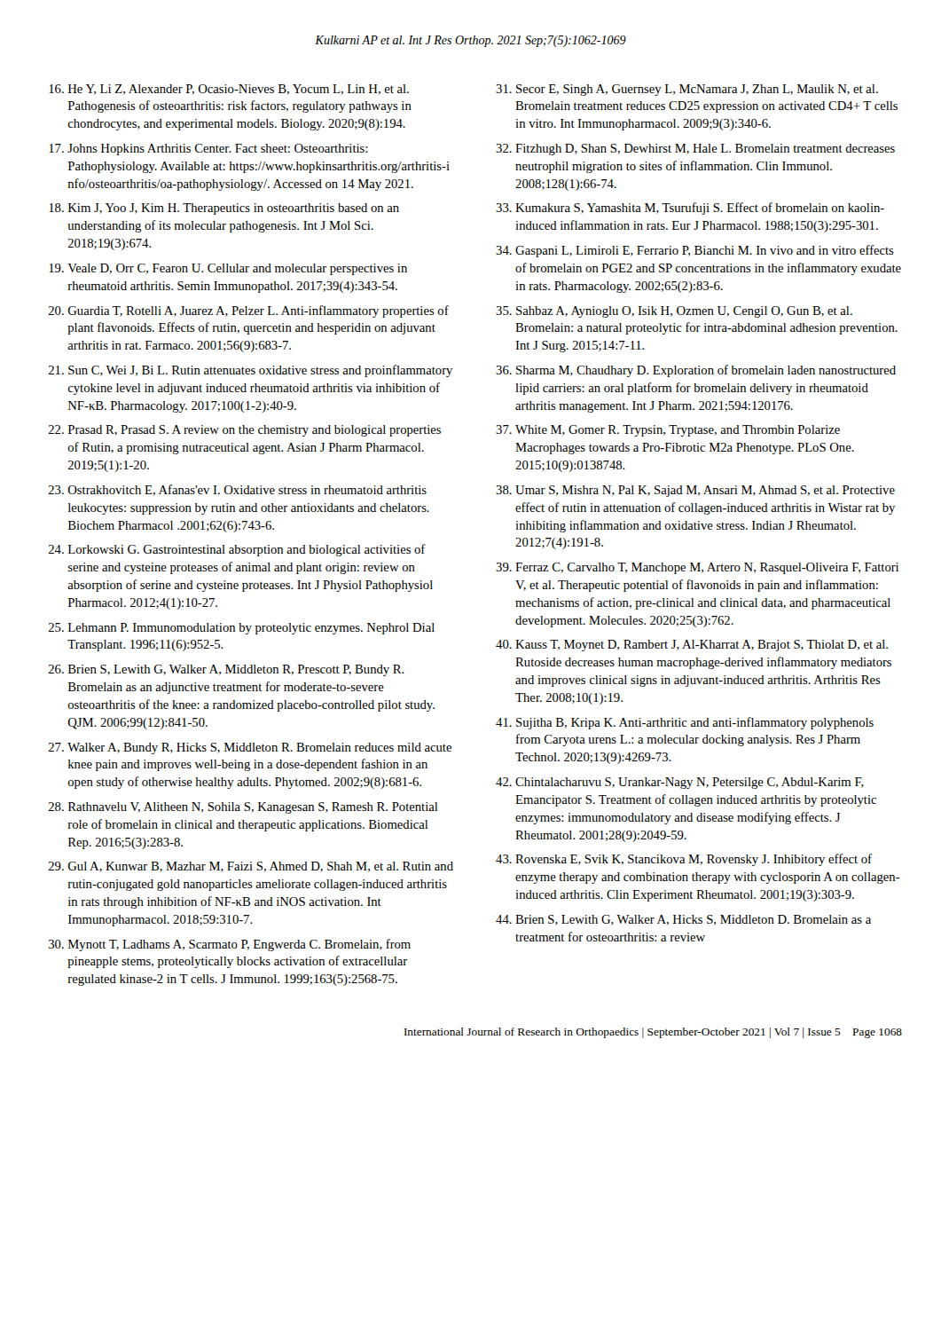Kulkarni AP et al. Int J Res Orthop. 2021 Sep;7(5):1062-1069
He Y, Li Z, Alexander P, Ocasio-Nieves B, Yocum L, Lin H, et al. Pathogenesis of osteoarthritis: risk factors, regulatory pathways in chondrocytes, and experimental models. Biology. 2020;9(8):194.
Johns Hopkins Arthritis Center. Fact sheet: Osteoarthritis: Pathophysiology. Available at: https://www.hopkinsarthritis.org/arthritis-info/osteoarthritis/oa-pathophysiology/. Accessed on 14 May 2021.
Kim J, Yoo J, Kim H. Therapeutics in osteoarthritis based on an understanding of its molecular pathogenesis. Int J Mol Sci. 2018;19(3):674.
Veale D, Orr C, Fearon U. Cellular and molecular perspectives in rheumatoid arthritis. Semin Immunopathol. 2017;39(4):343-54.
Guardia T, Rotelli A, Juarez A, Pelzer L. Anti-inflammatory properties of plant flavonoids. Effects of rutin, quercetin and hesperidin on adjuvant arthritis in rat. Farmaco. 2001;56(9):683-7.
Sun C, Wei J, Bi L. Rutin attenuates oxidative stress and proinflammatory cytokine level in adjuvant induced rheumatoid arthritis via inhibition of NF-κB. Pharmacology. 2017;100(1-2):40-9.
Prasad R, Prasad S. A review on the chemistry and biological properties of Rutin, a promising nutraceutical agent. Asian J Pharm Pharmacol. 2019;5(1):1-20.
Ostrakhovitch E, Afanas'ev I. Oxidative stress in rheumatoid arthritis leukocytes: suppression by rutin and other antioxidants and chelators. Biochem Pharmacol .2001;62(6):743-6.
Lorkowski G. Gastrointestinal absorption and biological activities of serine and cysteine proteases of animal and plant origin: review on absorption of serine and cysteine proteases. Int J Physiol Pathophysiol Pharmacol. 2012;4(1):10-27.
Lehmann P. Immunomodulation by proteolytic enzymes. Nephrol Dial Transplant. 1996;11(6):952-5.
Brien S, Lewith G, Walker A, Middleton R, Prescott P, Bundy R. Bromelain as an adjunctive treatment for moderate-to-severe osteoarthritis of the knee: a randomized placebo-controlled pilot study. QJM. 2006;99(12):841-50.
Walker A, Bundy R, Hicks S, Middleton R. Bromelain reduces mild acute knee pain and improves well-being in a dose-dependent fashion in an open study of otherwise healthy adults. Phytomed. 2002;9(8):681-6.
Rathnavelu V, Alitheen N, Sohila S, Kanagesan S, Ramesh R. Potential role of bromelain in clinical and therapeutic applications. Biomedical Rep. 2016;5(3):283-8.
Gul A, Kunwar B, Mazhar M, Faizi S, Ahmed D, Shah M, et al. Rutin and rutin-conjugated gold nanoparticles ameliorate collagen-induced arthritis in rats through inhibition of NF-κB and iNOS activation. Int Immunopharmacol. 2018;59:310-7.
Mynott T, Ladhams A, Scarmato P, Engwerda C. Bromelain, from pineapple stems, proteolytically blocks activation of extracellular regulated kinase-2 in T cells. J Immunol. 1999;163(5):2568-75.
Secor E, Singh A, Guernsey L, McNamara J, Zhan L, Maulik N, et al. Bromelain treatment reduces CD25 expression on activated CD4+ T cells in vitro. Int Immunopharmacol. 2009;9(3):340-6.
Fitzhugh D, Shan S, Dewhirst M, Hale L. Bromelain treatment decreases neutrophil migration to sites of inflammation. Clin Immunol. 2008;128(1):66-74.
Kumakura S, Yamashita M, Tsurufuji S. Effect of bromelain on kaolin-induced inflammation in rats. Eur J Pharmacol. 1988;150(3):295-301.
Gaspani L, Limiroli E, Ferrario P, Bianchi M. In vivo and in vitro effects of bromelain on PGE2 and SP concentrations in the inflammatory exudate in rats. Pharmacology. 2002;65(2):83-6.
Sahbaz A, Aynioglu O, Isik H, Ozmen U, Cengil O, Gun B, et al. Bromelain: a natural proteolytic for intra-abdominal adhesion prevention. Int J Surg. 2015;14:7-11.
Sharma M, Chaudhary D. Exploration of bromelain laden nanostructured lipid carriers: an oral platform for bromelain delivery in rheumatoid arthritis management. Int J Pharm. 2021;594:120176.
White M, Gomer R. Trypsin, Tryptase, and Thrombin Polarize Macrophages towards a Pro-Fibrotic M2a Phenotype. PLoS One. 2015;10(9):0138748.
Umar S, Mishra N, Pal K, Sajad M, Ansari M, Ahmad S, et al. Protective effect of rutin in attenuation of collagen-induced arthritis in Wistar rat by inhibiting inflammation and oxidative stress. Indian J Rheumatol. 2012;7(4):191-8.
Ferraz C, Carvalho T, Manchope M, Artero N, Rasquel-Oliveira F, Fattori V, et al. Therapeutic potential of flavonoids in pain and inflammation: mechanisms of action, pre-clinical and clinical data, and pharmaceutical development. Molecules. 2020;25(3):762.
Kauss T, Moynet D, Rambert J, Al-Kharrat A, Brajot S, Thiolat D, et al. Rutoside decreases human macrophage-derived inflammatory mediators and improves clinical signs in adjuvant-induced arthritis. Arthritis Res Ther. 2008;10(1):19.
Sujitha B, Kripa K. Anti-arthritic and anti-inflammatory polyphenols from Caryota urens L.: a molecular docking analysis. Res J Pharm Technol. 2020;13(9):4269-73.
Chintalacharuvu S, Urankar-Nagy N, Petersilge C, Abdul-Karim F, Emancipator S. Treatment of collagen induced arthritis by proteolytic enzymes: immunomodulatory and disease modifying effects. J Rheumatol. 2001;28(9):2049-59.
Rovenska E, Svik K, Stancikova M, Rovensky J. Inhibitory effect of enzyme therapy and combination therapy with cyclosporin A on collagen-induced arthritis. Clin Experiment Rheumatol. 2001;19(3):303-9.
Brien S, Lewith G, Walker A, Hicks S, Middleton D. Bromelain as a treatment for osteoarthritis: a review
International Journal of Research in Orthopaedics | September-October 2021 | Vol 7 | Issue 5 Page 1068